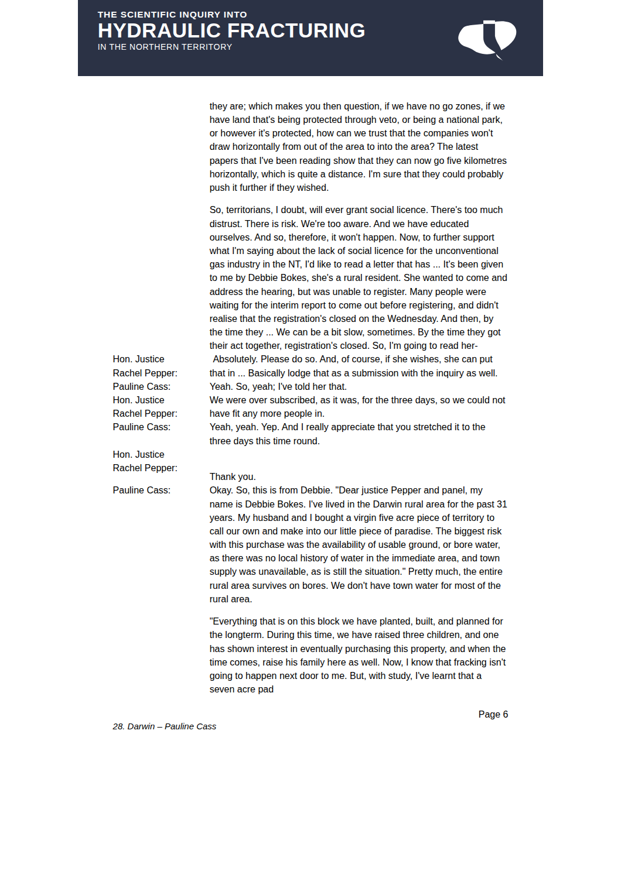The Scientific Inquiry into
Hydraulic Fracturing
in the Northern Territory
| | they are; which makes you then question, if we have no go zones, if we have land that's being protected through veto, or being a national park, or however it's protected, how can we trust that the companies won't draw horizontally from out of the area to into the area? The latest papers that I've been reading show that they can now go five kilometres horizontally, which is quite a distance. I'm sure that they could probably push it further if they wished. So, territorians, I doubt, will ever grant social licence. There's too much distrust. There is risk. We're too aware. And we have educated ourselves. And so, therefore, it won't happen. Now, to further support what I'm saying about the lack of social licence for the unconventional gas industry in the NT, I'd like to read a letter that has ... It's been given to me by Debbie Bokes, she's a rural resident. She wanted to come and address the hearing, but was unable to register. Many people were waiting for the interim report to come out before registering, and didn't realise that the registration's closed on the Wednesday. And then, by the time they ... We can be a bit slow, sometimes. By the time they got their act together, registration's closed. So, I'm going to read her- |
| Hon. Justice Rachel Pepper: | Absolutely. Please do so. And, of course, if she wishes, she can put that in ... Basically lodge that as a submission with the inquiry as well. |
| Pauline Cass: | Yeah. So, yeah; I've told her that. |
| Hon. Justice Rachel Pepper: | We were over subscribed, as it was, for the three days, so we could not have fit any more people in. |
| Pauline Cass: | Yeah, yeah. Yep. And I really appreciate that you stretched it to the three days this time round. |
| Hon. Justice Rachel Pepper: | Thank you. |
| Pauline Cass: | Okay. So, this is from Debbie. "Dear justice Pepper and panel, my name is Debbie Bokes. I've lived in the Darwin rural area for the past 31 years. My husband and I bought a virgin five acre piece of territory to call our own and make into our little piece of paradise. The biggest risk with this purchase was the availability of usable ground, or bore water, as there was no local history of water in the immediate area, and town supply was unavailable, as is still the situation." Pretty much, the entire rural area survives on bores. We don't have town water for most of the rural area. "Everything that is on this block we have planted, built, and planned for the longterm. During this time, we have raised three children, and one has shown interest in eventually purchasing this property, and when the time comes, raise his family here as well. Now, I know that fracking isn't going to happen next door to me. But, with study, I've learnt that a seven acre pad |
Page 6
28. Darwin – Pauline Cass